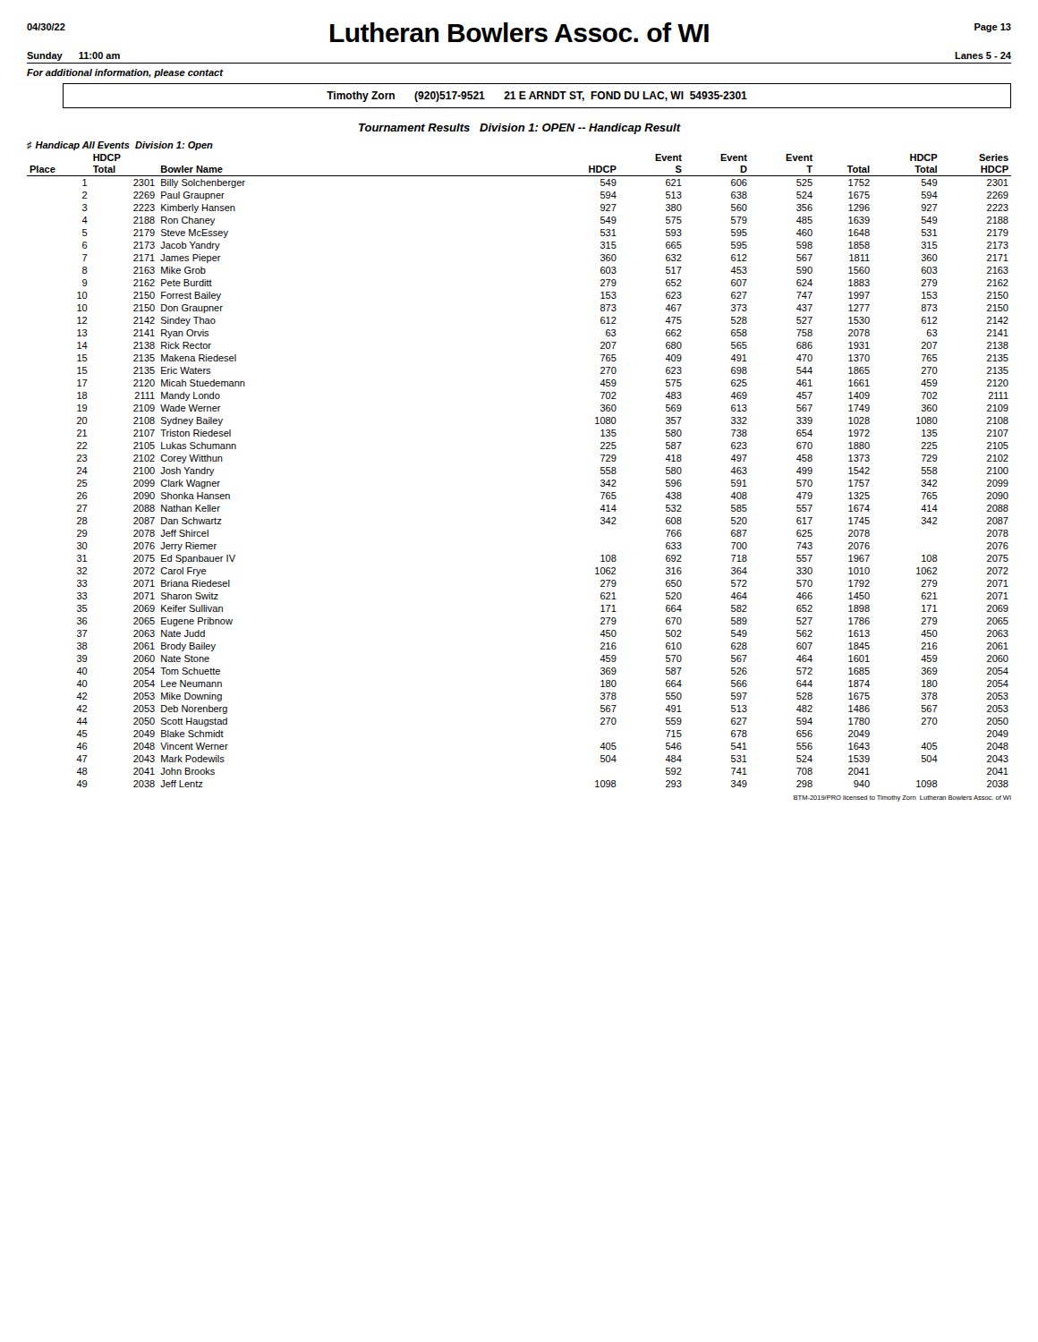04/30/22
Page 13
Lutheran Bowlers Assoc. of WI
Sunday11:00 am
Lanes 5 - 24
For additional information, please contact
Timothy Zorn (920)517-9521 21 E ARNDT ST, FOND DU LAC, WI 54935-2301
Tournament Results Division 1: OPEN -- Handicap Result
♯Handicap All Events Division 1: Open
| | HDCP | | | Event | Event | Event | | HDCP | Series |
| --- | --- | --- | --- | --- | --- | --- | --- | --- | --- |
| Place | Total | Bowler Name | HDCP | S | D | T | Total | Total | HDCP |
| 1 | 2301 | Billy Solchenberger | 549 | 621 | 606 | 525 | 1752 | 549 | 2301 |
| 2 | 2269 | Paul Graupner | 594 | 513 | 638 | 524 | 1675 | 594 | 2269 |
| 3 | 2223 | Kimberly Hansen | 927 | 380 | 560 | 356 | 1296 | 927 | 2223 |
| 4 | 2188 | Ron Chaney | 549 | 575 | 579 | 485 | 1639 | 549 | 2188 |
| 5 | 2179 | Steve McEssey | 531 | 593 | 595 | 460 | 1648 | 531 | 2179 |
| 6 | 2173 | Jacob Yandry | 315 | 665 | 595 | 598 | 1858 | 315 | 2173 |
| 7 | 2171 | James Pieper | 360 | 632 | 612 | 567 | 1811 | 360 | 2171 |
| 8 | 2163 | Mike Grob | 603 | 517 | 453 | 590 | 1560 | 603 | 2163 |
| 9 | 2162 | Pete Burditt | 279 | 652 | 607 | 624 | 1883 | 279 | 2162 |
| 10 | 2150 | Forrest Bailey | 153 | 623 | 627 | 747 | 1997 | 153 | 2150 |
| 10 | 2150 | Don Graupner | 873 | 467 | 373 | 437 | 1277 | 873 | 2150 |
| 12 | 2142 | Sindey Thao | 612 | 475 | 528 | 527 | 1530 | 612 | 2142 |
| 13 | 2141 | Ryan Orvis | 63 | 662 | 658 | 758 | 2078 | 63 | 2141 |
| 14 | 2138 | Rick Rector | 207 | 680 | 565 | 686 | 1931 | 207 | 2138 |
| 15 | 2135 | Makena Riedesel | 765 | 409 | 491 | 470 | 1370 | 765 | 2135 |
| 15 | 2135 | Eric Waters | 270 | 623 | 698 | 544 | 1865 | 270 | 2135 |
| 17 | 2120 | Micah Stuedemann | 459 | 575 | 625 | 461 | 1661 | 459 | 2120 |
| 18 | 2111 | Mandy Londo | 702 | 483 | 469 | 457 | 1409 | 702 | 2111 |
| 19 | 2109 | Wade Werner | 360 | 569 | 613 | 567 | 1749 | 360 | 2109 |
| 20 | 2108 | Sydney Bailey | 1080 | 357 | 332 | 339 | 1028 | 1080 | 2108 |
| 21 | 2107 | Triston Riedesel | 135 | 580 | 738 | 654 | 1972 | 135 | 2107 |
| 22 | 2105 | Lukas Schumann | 225 | 587 | 623 | 670 | 1880 | 225 | 2105 |
| 23 | 2102 | Corey Witthun | 729 | 418 | 497 | 458 | 1373 | 729 | 2102 |
| 24 | 2100 | Josh Yandry | 558 | 580 | 463 | 499 | 1542 | 558 | 2100 |
| 25 | 2099 | Clark Wagner | 342 | 596 | 591 | 570 | 1757 | 342 | 2099 |
| 26 | 2090 | Shonka Hansen | 765 | 438 | 408 | 479 | 1325 | 765 | 2090 |
| 27 | 2088 | Nathan Keller | 414 | 532 | 585 | 557 | 1674 | 414 | 2088 |
| 28 | 2087 | Dan Schwartz | 342 | 608 | 520 | 617 | 1745 | 342 | 2087 |
| 29 | 2078 | Jeff Shircel | | 766 | 687 | 625 | 2078 | | 2078 |
| 30 | 2076 | Jerry Riemer | | 633 | 700 | 743 | 2076 | | 2076 |
| 31 | 2075 | Ed Spanbauer IV | 108 | 692 | 718 | 557 | 1967 | 108 | 2075 |
| 32 | 2072 | Carol Frye | 1062 | 316 | 364 | 330 | 1010 | 1062 | 2072 |
| 33 | 2071 | Briana Riedesel | 279 | 650 | 572 | 570 | 1792 | 279 | 2071 |
| 33 | 2071 | Sharon Switz | 621 | 520 | 464 | 466 | 1450 | 621 | 2071 |
| 35 | 2069 | Keifer Sullivan | 171 | 664 | 582 | 652 | 1898 | 171 | 2069 |
| 36 | 2065 | Eugene Pribnow | 279 | 670 | 589 | 527 | 1786 | 279 | 2065 |
| 37 | 2063 | Nate Judd | 450 | 502 | 549 | 562 | 1613 | 450 | 2063 |
| 38 | 2061 | Brody Bailey | 216 | 610 | 628 | 607 | 1845 | 216 | 2061 |
| 39 | 2060 | Nate Stone | 459 | 570 | 567 | 464 | 1601 | 459 | 2060 |
| 40 | 2054 | Tom Schuette | 369 | 587 | 526 | 572 | 1685 | 369 | 2054 |
| 40 | 2054 | Lee Neumann | 180 | 664 | 566 | 644 | 1874 | 180 | 2054 |
| 42 | 2053 | Mike Downing | 378 | 550 | 597 | 528 | 1675 | 378 | 2053 |
| 42 | 2053 | Deb Norenberg | 567 | 491 | 513 | 482 | 1486 | 567 | 2053 |
| 44 | 2050 | Scott Haugstad | 270 | 559 | 627 | 594 | 1780 | 270 | 2050 |
| 45 | 2049 | Blake Schmidt | | 715 | 678 | 656 | 2049 | | 2049 |
| 46 | 2048 | Vincent Werner | 405 | 546 | 541 | 556 | 1643 | 405 | 2048 |
| 47 | 2043 | Mark Podewils | 504 | 484 | 531 | 524 | 1539 | 504 | 2043 |
| 48 | 2041 | John Brooks | | 592 | 741 | 708 | 2041 | | 2041 |
| 49 | 2038 | Jeff Lentz | 1098 | 293 | 349 | 298 | 940 | 1098 | 2038 |
BTM-2019/PRO licensed to Timothy Zorn Lutheran Bowlers Assoc. of WI